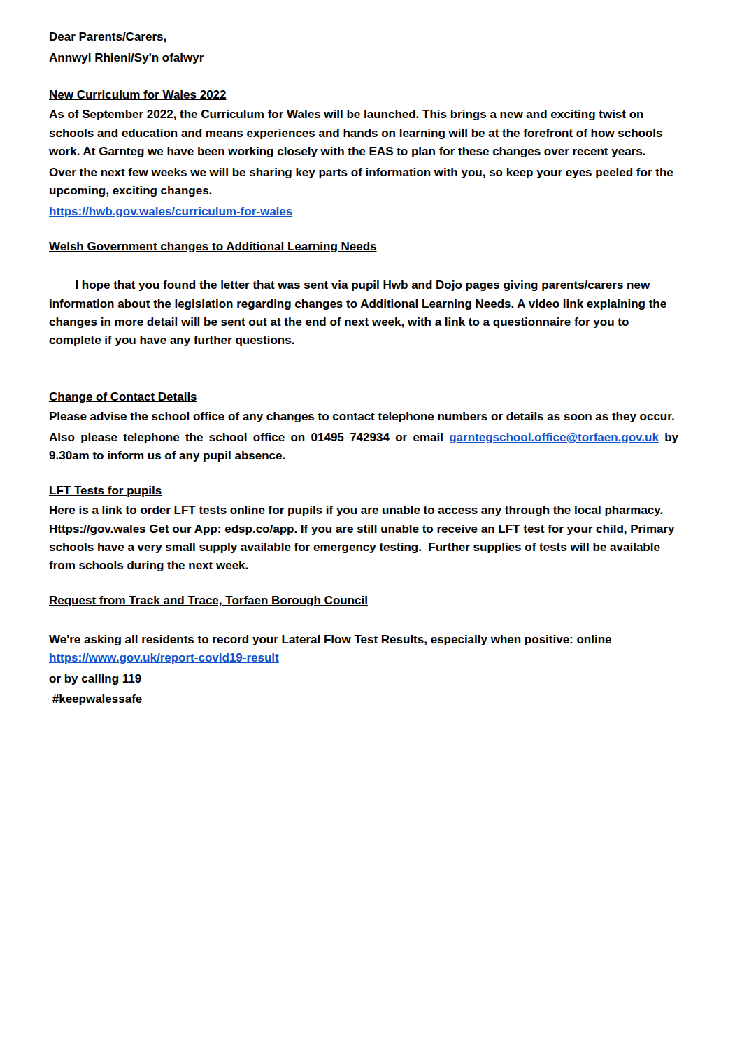Dear Parents/Carers,
Annwyl Rhieni/Sy'n ofalwyr
New Curriculum for Wales 2022
As of September 2022, the Curriculum for Wales will be launched. This brings a new and exciting twist on schools and education and means experiences and hands on learning will be at the forefront of how schools work. At Garnteg we have been working closely with the EAS to plan for these changes over recent years.
Over the next few weeks we will be sharing key parts of information with you, so keep your eyes peeled for the upcoming, exciting changes.
https://hwb.gov.wales/curriculum-for-wales
Welsh Government changes to Additional Learning Needs
I hope that you found the letter that was sent via pupil Hwb and Dojo pages giving parents/carers new information about the legislation regarding changes to Additional Learning Needs. A video link explaining the changes in more detail will be sent out at the end of next week, with a link to a questionnaire for you to complete if you have any further questions.
Change of Contact Details
Please advise the school office of any changes to contact telephone numbers or details as soon as they occur.
Also please telephone the school office on 01495 742934 or email garntegschool.office@torfaen.gov.uk by 9.30am to inform us of any pupil absence.
LFT Tests for pupils
Here is a link to order LFT tests online for pupils if you are unable to access any through the local pharmacy. Https://gov.wales Get our App: edsp.co/app. If you are still unable to receive an LFT test for your child, Primary schools have a very small supply available for emergency testing. Further supplies of tests will be available from schools during the next week.
Request from Track and Trace, Torfaen Borough Council
We're asking all residents to record your Lateral Flow Test Results, especially when positive: online https://www.gov.uk/report-covid19-result
or by calling 119
#keepwalessafe